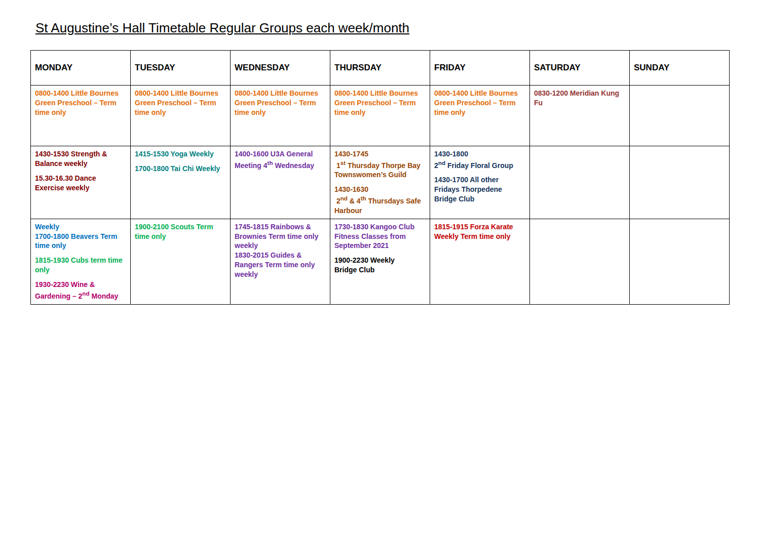St Augustine’s Hall Timetable Regular Groups each week/month
| MONDAY | TUESDAY | WEDNESDAY | THURSDAY | FRIDAY | SATURDAY | SUNDAY |
| --- | --- | --- | --- | --- | --- | --- |
| 0800-1400 Little Bournes Green Preschool – Term time only | 0800-1400 Little Bournes Green Preschool – Term time only | 0800-1400 Little Bournes Green Preschool – Term time only | 0800-1400 Little Bournes Green Preschool – Term time only | 0800-1400 Little Bournes Green Preschool – Term time only | 0830-1200 Meridian Kung Fu | |
| 1430-1530 Strength & Balance weekly 15.30-16.30 Dance Exercise weekly | 1415-1530 Yoga Weekly 1700-1800 Tai Chi Weekly | 1400-1600 U3A General Meeting 4 th Wednesday | 1430-1745 1 st Thursday Thorpe Bay Townswomen’s Guild 1430-1630 2 nd & 4 th Thursdays Safe Harbour | 1430-1800 2 nd Friday Floral Group 1430-1700 All other Fridays Thorpedene Bridge Club | | |
| Weekly 1700-1800 Beavers Term time only 1815-1930 Cubs term time only 1930-2230 Wine & Gardening – 2 nd Monday | 1900-2100 Scouts Term time only | 1745-1815 Rainbows & Brownies Term time only weekly 1830-2015 Guides & Rangers Term time only weekly | 1730-1830 Kangoo Club Fitness Classes from September 2021 1900-2230 Weekly Bridge Club | 1815-1915 Forza Karate Weekly Term time only | | |